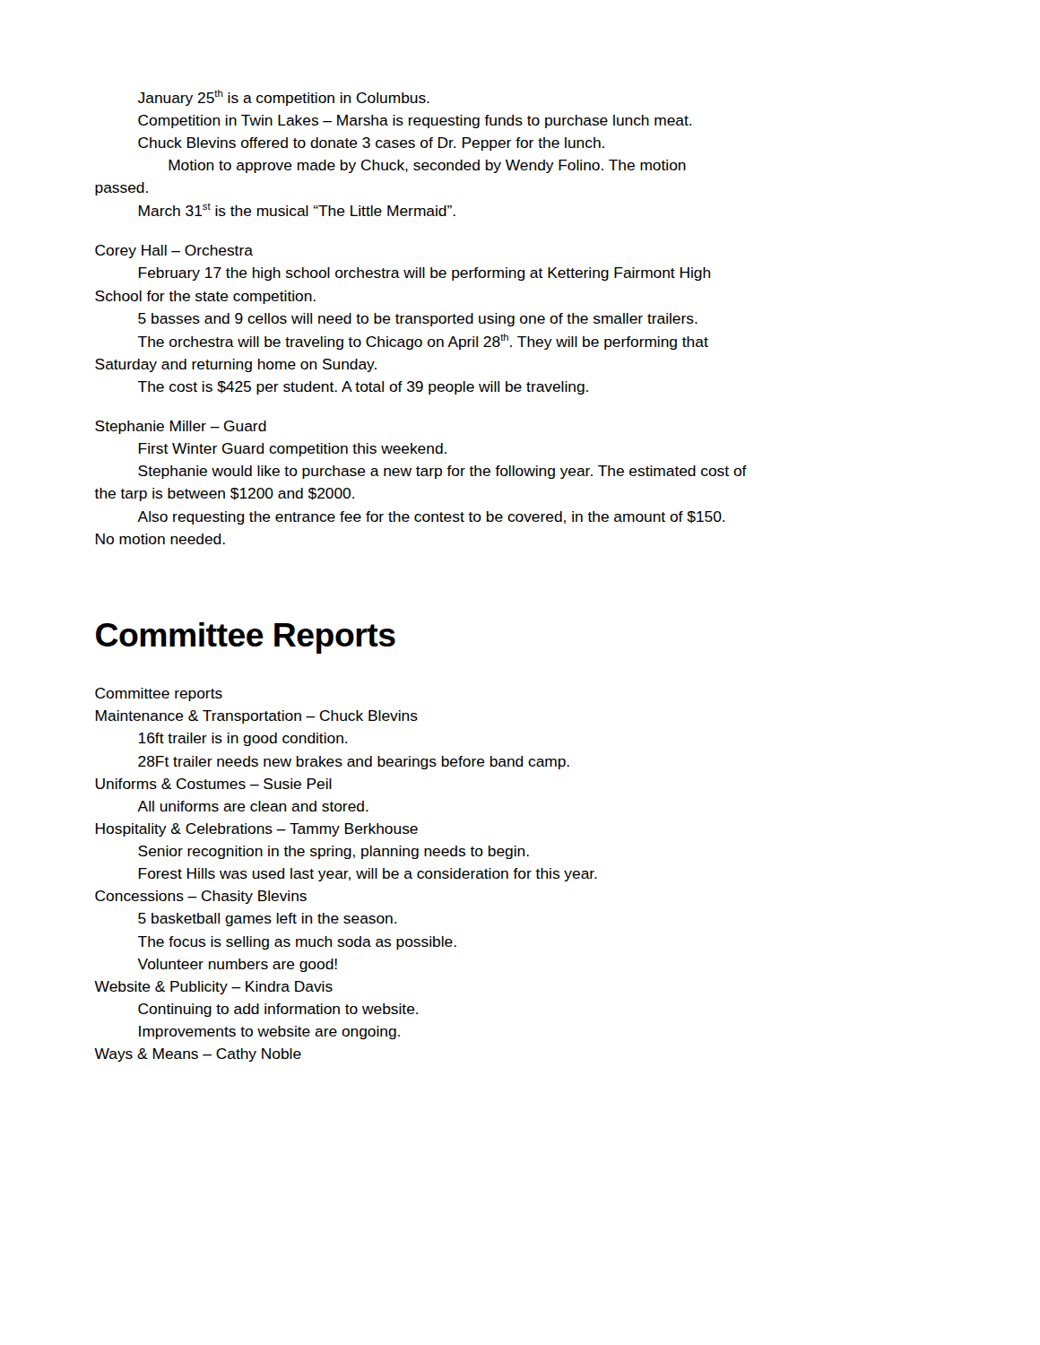January 25th is a competition in Columbus.
Competition in Twin Lakes – Marsha is requesting funds to purchase lunch meat.
Chuck Blevins offered to donate 3 cases of Dr. Pepper for the lunch.
Motion to approve made by Chuck, seconded by Wendy Folino. The motion
passed.
March 31st is the musical “The Little Mermaid”.
Corey Hall – Orchestra
February 17 the high school orchestra will be performing at Kettering Fairmont High
School for the state competition.
5 basses and 9 cellos will need to be transported using one of the smaller trailers.
The orchestra will be traveling to Chicago on April 28th. They will be performing that
Saturday and returning home on Sunday.
The cost is $425 per student. A total of 39 people will be traveling.
Stephanie Miller – Guard
First Winter Guard competition this weekend.
Stephanie would like to purchase a new tarp for the following year. The estimated cost of
the tarp is between $1200 and $2000.
Also requesting the entrance fee for the contest to be covered, in the amount of $150.
No motion needed.
Committee Reports
Committee reports
Maintenance & Transportation – Chuck Blevins
16ft trailer is in good condition.
28Ft trailer needs new brakes and bearings before band camp.
Uniforms & Costumes – Susie Peil
All uniforms are clean and stored.
Hospitality & Celebrations – Tammy Berkhouse
Senior recognition in the spring, planning needs to begin.
Forest Hills was used last year, will be a consideration for this year.
Concessions – Chasity Blevins
5 basketball games left in the season.
The focus is selling as much soda as possible.
Volunteer numbers are good!
Website & Publicity – Kindra Davis
Continuing to add information to website.
Improvements to website are ongoing.
Ways & Means – Cathy Noble